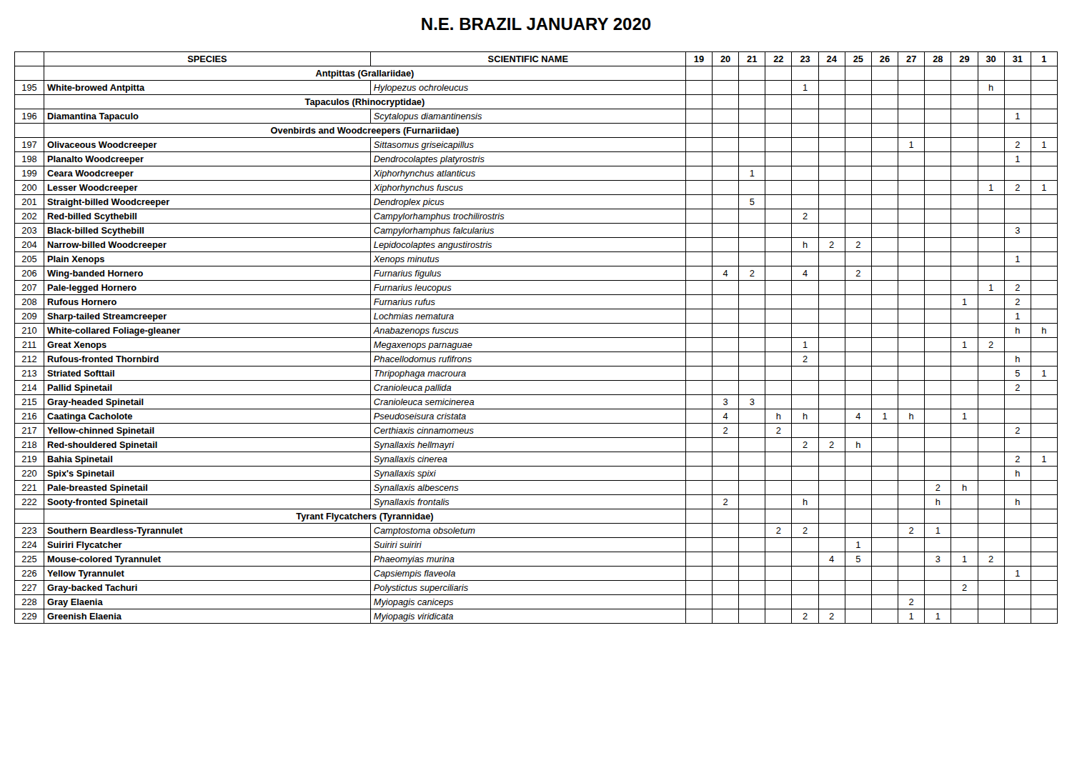N.E. BRAZIL JANUARY 2020
| | SPECIES | SCIENTIFIC NAME | 19 | 20 | 21 | 22 | 23 | 24 | 25 | 26 | 27 | 28 | 29 | 30 | 31 | 1 |
| --- | --- | --- | --- | --- | --- | --- | --- | --- | --- | --- | --- | --- | --- | --- | --- | --- |
| | Antpittas (Grallariidae) | | | | | | | | | | | | | | |
| 195 | White-browed Antpitta | Hylopezus ochroleucus | | | | | 1 | | | | | | | h | | |
| | Tapaculos (Rhinocryptidae) | | | | | | | | | | | | | | |
| 196 | Diamantina Tapaculo | Scytalopus diamantinensis | | | | | | | | | | | | | 1 | |
| | Ovenbirds and Woodcreepers (Furnariidae) | | | | | | | | | | | | | | |
| 197 | Olivaceous Woodcreeper | Sittasomus griseicapillus | | | | | | | | | 1 | | | | 2 | 1 |
| 198 | Planalto Woodcreeper | Dendrocolaptes platyrostris | | | | | | | | | | | | | 1 | |
| 199 | Ceara Woodcreeper | Xiphorhynchus atlanticus | | | 1 | | | | | | | | | | | |
| 200 | Lesser Woodcreeper | Xiphorhynchus fuscus | | | | | | | | | | | | 1 | 2 | 1 |
| 201 | Straight-billed Woodcreeper | Dendroplex picus | | | 5 | | | | | | | | | | | |
| 202 | Red-billed Scythebill | Campylorhamphus trochilirostris | | | | | 2 | | | | | | | | | |
| 203 | Black-billed Scythebill | Campylorhamphus falcularius | | | | | | | | | | | | | 3 | |
| 204 | Narrow-billed Woodcreeper | Lepidocolaptes angustirostris | | | | | h | 2 | 2 | | | | | | | |
| 205 | Plain Xenops | Xenops minutus | | | | | | | | | | | | | 1 | |
| 206 | Wing-banded Hornero | Furnarius figulus | | 4 | 2 | | 4 | | 2 | | | | | | | |
| 207 | Pale-legged Hornero | Furnarius leucopus | | | | | | | | | | | | 1 | 2 | |
| 208 | Rufous Hornero | Furnarius rufus | | | | | | | | | | | 1 | | 2 | |
| 209 | Sharp-tailed Streamcreeper | Lochmias nematura | | | | | | | | | | | | | 1 | |
| 210 | White-collared Foliage-gleaner | Anabazenops fuscus | | | | | | | | | | | | | h | h |
| 211 | Great Xenops | Megaxenops parnaguae | | | | | 1 | | | | | | 1 | 2 | | |
| 212 | Rufous-fronted Thornbird | Phacellodomus rufifrons | | | | | 2 | | | | | | | | h | |
| 213 | Striated Softtail | Thripophaga macroura | | | | | | | | | | | | | 5 | 1 |
| 214 | Pallid Spinetail | Cranioleuca pallida | | | | | | | | | | | | | 2 | |
| 215 | Gray-headed Spinetail | Cranioleuca semicinerea | | 3 | 3 | | | | | | | | | | | |
| 216 | Caatinga Cacholote | Pseudoseisura cristata | | 4 | | h | h | | 4 | 1 | h | | 1 | | | |
| 217 | Yellow-chinned Spinetail | Certhiaxis cinnamomeus | | 2 | | 2 | | | | | | | | | 2 | |
| 218 | Red-shouldered Spinetail | Synallaxis hellmayri | | | | | 2 | 2 | h | | | | | | | |
| 219 | Bahia Spinetail | Synallaxis cinerea | | | | | | | | | | | | | 2 | 1 |
| 220 | Spix's Spinetail | Synallaxis spixi | | | | | | | | | | | | | h | |
| 221 | Pale-breasted Spinetail | Synallaxis albescens | | | | | | | | | | 2 | h | | | |
| 222 | Sooty-fronted Spinetail | Synallaxis frontalis | | 2 | | | h | | | | | h | | | h | |
| | Tyrant Flycatchers (Tyrannidae) | | | | | | | | | | | | | | |
| 223 | Southern Beardless-Tyrannulet | Camptostoma obsoletum | | | | 2 | 2 | | | | 2 | 1 | | | | |
| 224 | Suiriri Flycatcher | Suiriri suiriri | | | | | | | 1 | | | | | | | |
| 225 | Mouse-colored Tyrannulet | Phaeomyias murina | | | | | | 4 | 5 | | | 3 | 1 | 2 | | |
| 226 | Yellow Tyrannulet | Capsiempis flaveola | | | | | | | | | | | | | 1 | |
| 227 | Gray-backed Tachuri | Polystictus superciliaris | | | | | | | | | | | 2 | | | |
| 228 | Gray Elaenia | Myiopagis caniceps | | | | | | | | | 2 | | | | | |
| 229 | Greenish Elaenia | Myiopagis viridicata | | | | | 2 | 2 | | | 1 | 1 | | | | |